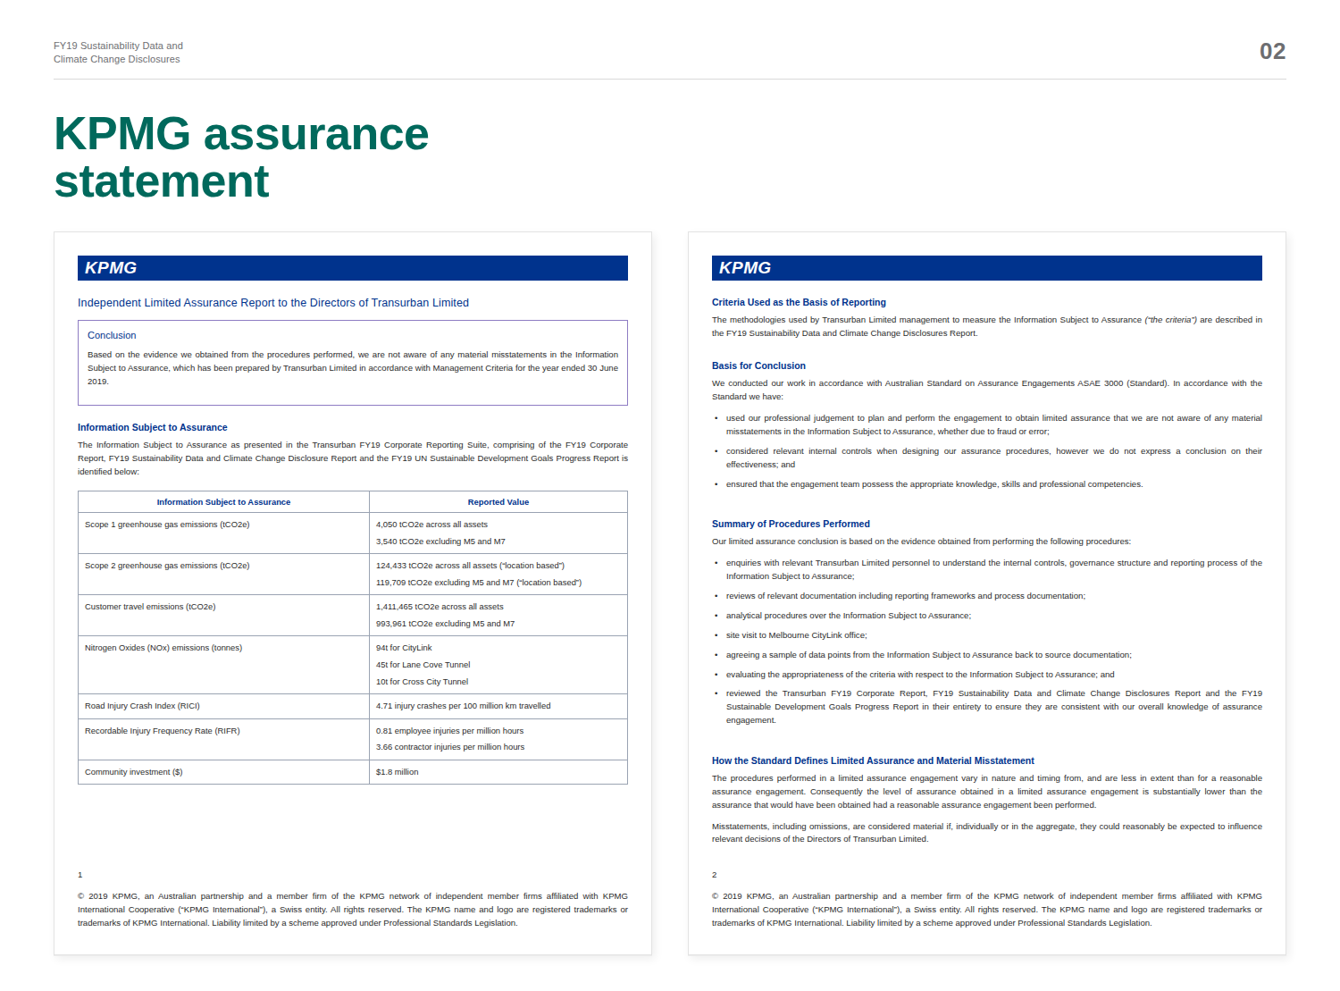FY19 Sustainability Data and
Climate Change Disclosures
02
KPMG assurance
statement
KPMG
Independent Limited Assurance Report to the Directors of Transurban Limited
Conclusion
Based on the evidence we obtained from the procedures performed, we are not aware of any material misstatements in the Information Subject to Assurance, which has been prepared by Transurban Limited in accordance with Management Criteria for the year ended 30 June 2019.
Information Subject to Assurance
The Information Subject to Assurance as presented in the Transurban FY19 Corporate Reporting Suite, comprising of the FY19 Corporate Report, FY19 Sustainability Data and Climate Change Disclosure Report and the FY19 UN Sustainable Development Goals Progress Report is identified below:
| Information Subject to Assurance | Reported Value |
| --- | --- |
| Scope 1 greenhouse gas emissions (tCO2e) | 4,050 tCO2e across all assets 3,540 tCO2e excluding M5 and M7 |
| Scope 2 greenhouse gas emissions (tCO2e) | 124,433 tCO2e across all assets (“location based”) 119,709 tCO2e excluding M5 and M7 (“location based”) |
| Customer travel emissions (tCO2e) | 1,411,465 tCO2e across all assets 993,961 tCO2e excluding M5 and M7 |
| Nitrogen Oxides (NOx) emissions (tonnes) | 94t for CityLink 45t for Lane Cove Tunnel 10t for Cross City Tunnel |
| Road Injury Crash Index (RICI) | 4.71 injury crashes per 100 million km travelled |
| Recordable Injury Frequency Rate (RIFR) | 0.81 employee injuries per million hours 3.66 contractor injuries per million hours |
| Community investment ($) | $1.8 million |
1
© 2019 KPMG, an Australian partnership and a member firm of the KPMG network of independent member firms affiliated with KPMG International Cooperative (“KPMG International”), a Swiss entity. All rights reserved. The KPMG name and logo are registered trademarks or trademarks of KPMG International. Liability limited by a scheme approved under Professional Standards Legislation.
KPMG
Criteria Used as the Basis of Reporting
The methodologies used by Transurban Limited management to measure the Information Subject to Assurance (“the criteria”) are described in the FY19 Sustainability Data and Climate Change Disclosures Report.
Basis for Conclusion
We conducted our work in accordance with Australian Standard on Assurance Engagements ASAE 3000 (Standard). In accordance with the Standard we have:
used our professional judgement to plan and perform the engagement to obtain limited assurance that we are not aware of any material misstatements in the Information Subject to Assurance, whether due to fraud or error;
considered relevant internal controls when designing our assurance procedures, however we do not express a conclusion on their effectiveness; and
ensured that the engagement team possess the appropriate knowledge, skills and professional competencies.
Summary of Procedures Performed
Our limited assurance conclusion is based on the evidence obtained from performing the following procedures:
enquiries with relevant Transurban Limited personnel to understand the internal controls, governance structure and reporting process of the Information Subject to Assurance;
reviews of relevant documentation including reporting frameworks and process documentation;
analytical procedures over the Information Subject to Assurance;
site visit to Melbourne CityLink office;
agreeing a sample of data points from the Information Subject to Assurance back to source documentation;
evaluating the appropriateness of the criteria with respect to the Information Subject to Assurance; and
reviewed the Transurban FY19 Corporate Report, FY19 Sustainability Data and Climate Change Disclosures Report and the FY19 Sustainable Development Goals Progress Report in their entirety to ensure they are consistent with our overall knowledge of assurance engagement.
How the Standard Defines Limited Assurance and Material Misstatement
The procedures performed in a limited assurance engagement vary in nature and timing from, and are less in extent than for a reasonable assurance engagement. Consequently the level of assurance obtained in a limited assurance engagement is substantially lower than the assurance that would have been obtained had a reasonable assurance engagement been performed.
Misstatements, including omissions, are considered material if, individually or in the aggregate, they could reasonably be expected to influence relevant decisions of the Directors of Transurban Limited.
2
© 2019 KPMG, an Australian partnership and a member firm of the KPMG network of independent member firms affiliated with KPMG International Cooperative (“KPMG International”), a Swiss entity. All rights reserved. The KPMG name and logo are registered trademarks or trademarks of KPMG International. Liability limited by a scheme approved under Professional Standards Legislation.